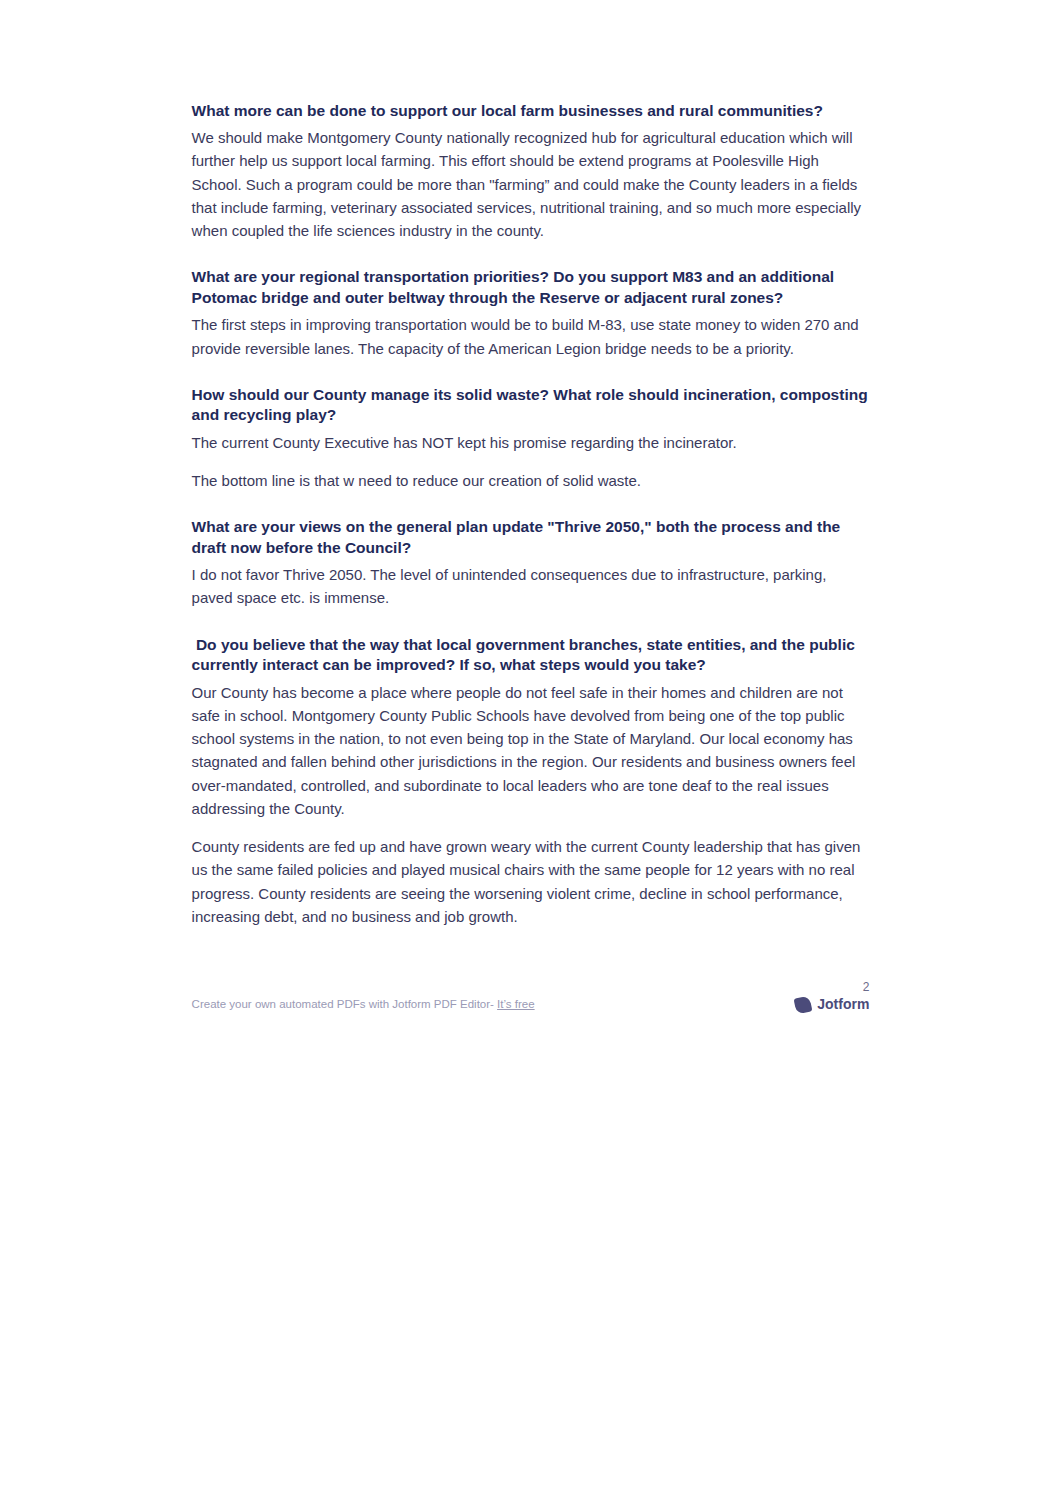What more can be done to support our local farm businesses and rural communities?
We should make Montgomery County nationally recognized hub for agricultural education which will further help us support local farming. This effort should be extend programs at Poolesville High School. Such a program could be more than "farming” and could make the County leaders in a fields that include farming, veterinary associated services, nutritional training, and so much more especially when coupled the life sciences industry in the county.
What are your regional transportation priorities? Do you support M83 and an additional Potomac bridge and outer beltway through the Reserve or adjacent rural zones?
The first steps in improving transportation would be to build M-83, use state money to widen 270 and provide reversible lanes. The capacity of the American Legion bridge needs to be a priority.
How should our County manage its solid waste? What role should incineration, composting and recycling play?
The current County Executive has NOT kept his promise regarding the incinerator.
The bottom line is that w need to reduce our creation of solid waste.
What are your views on the general plan update "Thrive 2050," both the process and the draft now before the Council?
I do not favor Thrive 2050. The level of unintended consequences due to infrastructure, parking, paved space etc. is immense.
Do you believe that the way that local government branches, state entities, and the public currently interact can be improved? If so, what steps would you take?
Our County has become a place where people do not feel safe in their homes and children are not safe in school. Montgomery County Public Schools have devolved from being one of the top public school systems in the nation, to not even being top in the State of Maryland. Our local economy has stagnated and fallen behind other jurisdictions in the region. Our residents and business owners feel over-mandated, controlled, and subordinate to local leaders who are tone deaf to the real issues addressing the County.
County residents are fed up and have grown weary with the current County leadership that has given us the same failed policies and played musical chairs with the same people for 12 years with no real progress. County residents are seeing the worsening violent crime, decline in school performance, increasing debt, and no business and job growth.
Create your own automated PDFs with Jotform PDF Editor- It’s free
Jotform
2